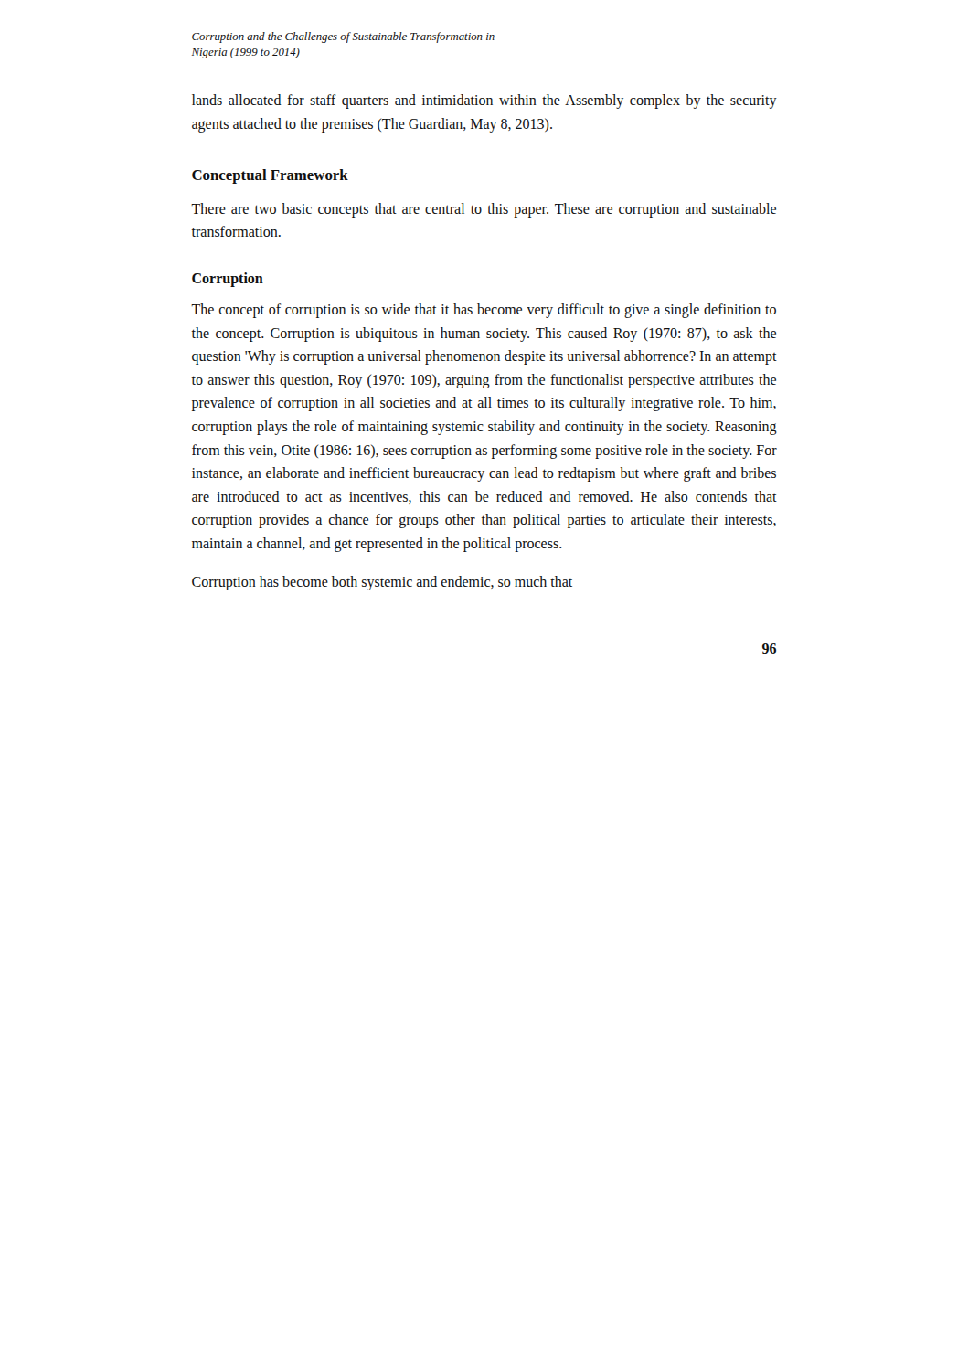Corruption and the Challenges of Sustainable Transformation in
Nigeria (1999 to 2014)
lands allocated for staff quarters and intimidation within the Assembly complex by the security agents attached to the premises (The Guardian, May 8, 2013).
Conceptual Framework
There are two basic concepts that are central to this paper. These are corruption and sustainable transformation.
Corruption
The concept of corruption is so wide that it has become very difficult to give a single definition to the concept. Corruption is ubiquitous in human society. This caused Roy (1970: 87), to ask the question 'Why is corruption a universal phenomenon despite its universal abhorrence? In an attempt to answer this question, Roy (1970: 109), arguing from the functionalist perspective attributes the prevalence of corruption in all societies and at all times to its culturally integrative role. To him, corruption plays the role of maintaining systemic stability and continuity in the society. Reasoning from this vein, Otite (1986: 16), sees corruption as performing some positive role in the society. For instance, an elaborate and inefficient bureaucracy can lead to redtapism but where graft and bribes are introduced to act as incentives, this can be reduced and removed. He also contends that corruption provides a chance for groups other than political parties to articulate their interests, maintain a channel, and get represented in the political process.
Corruption has become both systemic and endemic, so much that
96